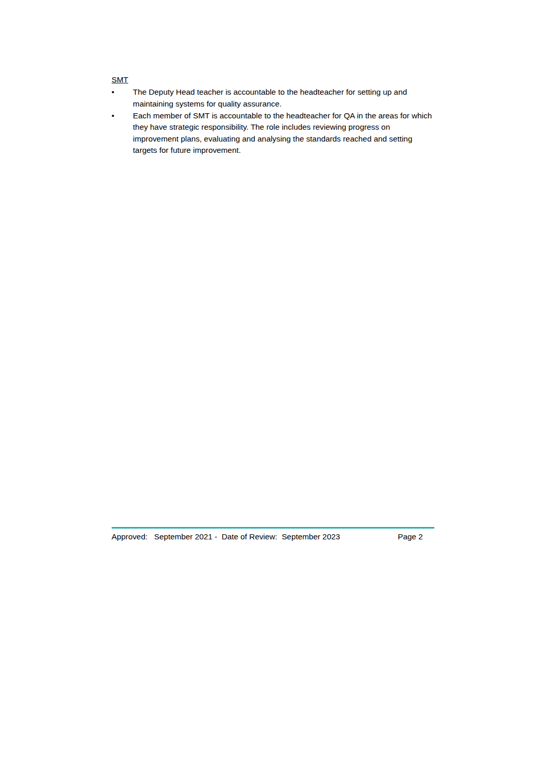SMT
The Deputy Head teacher is accountable to the headteacher for setting up and maintaining systems for quality assurance.
Each member of SMT is accountable to the headteacher for QA in the areas for which they have strategic responsibility. The role includes reviewing progress on improvement plans, evaluating and analysing the standards reached and setting targets for future improvement.
Approved: September 2021 - Date of Review: September 2023 Page 2